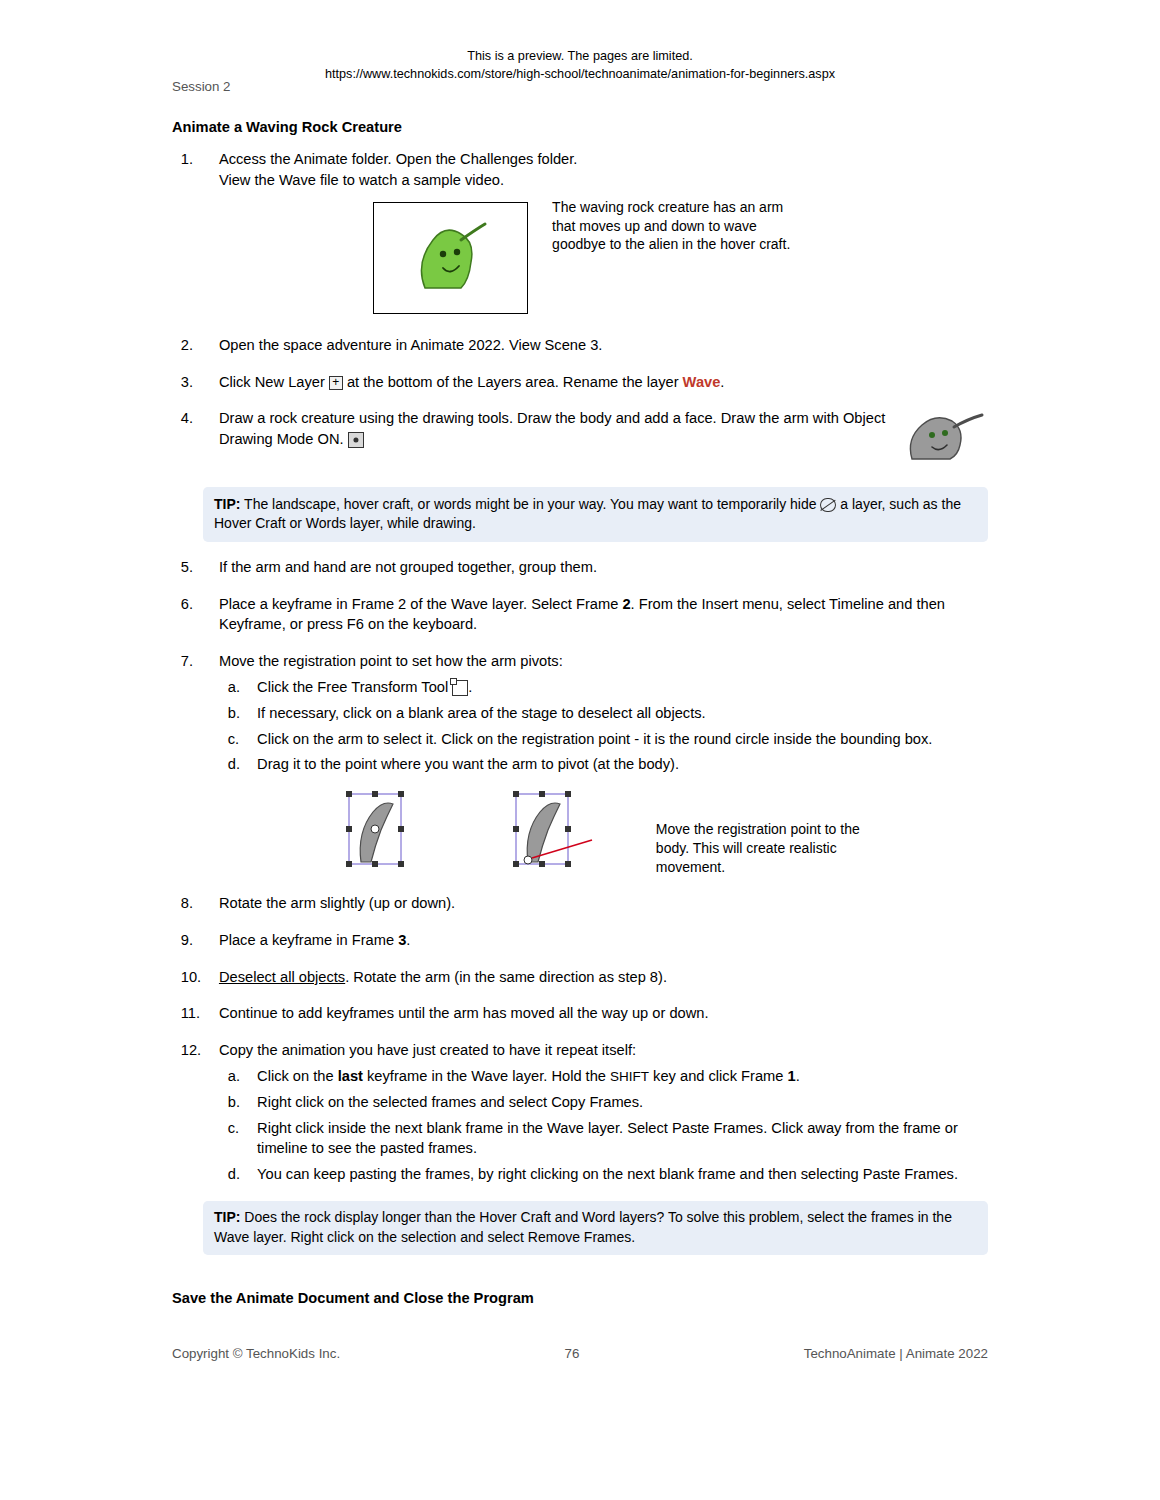This is a preview. The pages are limited.
https://www.technokids.com/store/high-school/technoanimate/animation-for-beginners.aspx
Session 2
Animate a Waving Rock Creature
Access the Animate folder. Open the Challenges folder.
View the Wave file to watch a sample video.
The waving rock creature has an arm that moves up and down to wave goodbye to the alien in the hover craft.
Open the space adventure in Animate 2022. View Scene 3.
Click New Layer + at the bottom of the Layers area. Rename the layer Wave.
Draw a rock creature using the drawing tools. Draw the body and add a face. Draw the arm with Object Drawing Mode ON.
TIP: The landscape, hover craft, or words might be in your way. You may want to temporarily hide a layer, such as the Hover Craft or Words layer, while drawing.
If the arm and hand are not grouped together, group them.
Place a keyframe in Frame 2 of the Wave layer. Select Frame 2. From the Insert menu, select Timeline and then Keyframe, or press F6 on the keyboard.
Move the registration point to set how the arm pivots:
Click the Free Transform Tool .
If necessary, click on a blank area of the stage to deselect all objects.
Click on the arm to select it. Click on the registration point - it is the round circle inside the bounding box.
Drag it to the point where you want the arm to pivot (at the body).
Move the registration point to the body. This will create realistic movement.
Rotate the arm slightly (up or down).
Place a keyframe in Frame 3.
Deselect all objects. Rotate the arm (in the same direction as step 8).
Continue to add keyframes until the arm has moved all the way up or down.
Copy the animation you have just created to have it repeat itself:
Click on the last keyframe in the Wave layer. Hold the SHIFT key and click Frame 1.
Right click on the selected frames and select Copy Frames.
Right click inside the next blank frame in the Wave layer. Select Paste Frames. Click away from the frame or timeline to see the pasted frames.
You can keep pasting the frames, by right clicking on the next blank frame and then selecting Paste Frames.
TIP: Does the rock display longer than the Hover Craft and Word layers? To solve this problem, select the frames in the Wave layer. Right click on the selection and select Remove Frames.
Save the Animate Document and Close the Program
Copyright © TechnoKids Inc. 76 TechnoAnimate | Animate 2022